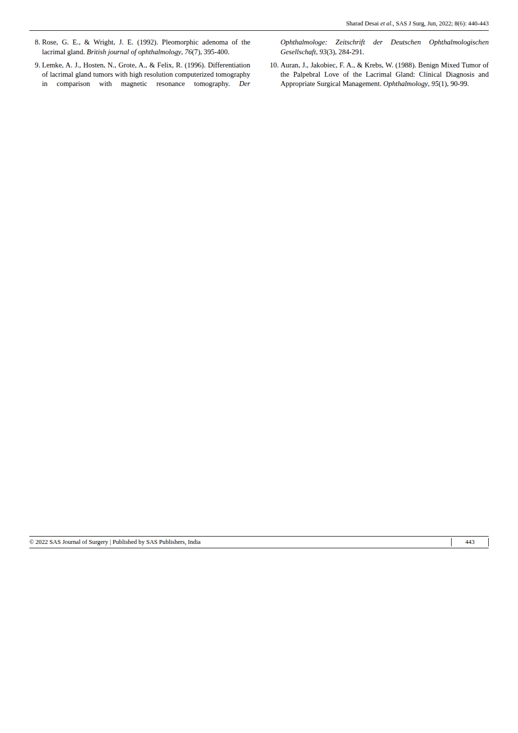Sharad Desai et al., SAS J Surg, Jun, 2022; 8(6): 440-443
Rose, G. E., & Wright, J. E. (1992). Pleomorphic adenoma of the lacrimal gland. British journal of ophthalmology, 76(7), 395-400.
Lemke, A. J., Hosten, N., Grote, A., & Felix, R. (1996). Differentiation of lacrimal gland tumors with high resolution computerized tomography in comparison with magnetic resonance tomography. Der Ophthalmologe: Zeitschrift der Deutschen Ophthalmologischen Gesellschaft, 93(3), 284-291.
Auran, J., Jakobiec, F. A., & Krebs, W. (1988). Benign Mixed Tumor of the Palpebral Love of the Lacrimal Gland: Clinical Diagnosis and Appropriate Surgical Management. Ophthalmology, 95(1), 90-99.
© 2022 SAS Journal of Surgery | Published by SAS Publishers, India
443